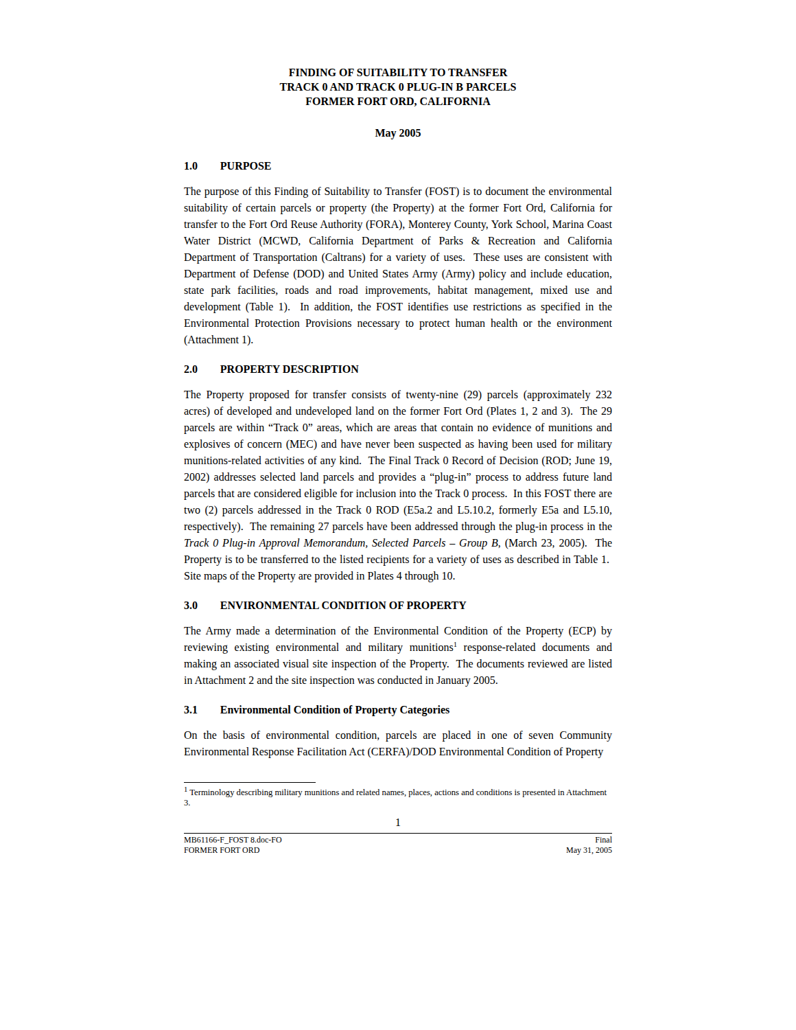Finding of Suitability to Transfer
Track 0 and Track 0 Plug-In B Parcels
Former Fort Ord, California
May 2005
1.0 Purpose
The purpose of this Finding of Suitability to Transfer (FOST) is to document the environmental suitability of certain parcels or property (the Property) at the former Fort Ord, California for transfer to the Fort Ord Reuse Authority (FORA), Monterey County, York School, Marina Coast Water District (MCWD, California Department of Parks & Recreation and California Department of Transportation (Caltrans) for a variety of uses. These uses are consistent with Department of Defense (DOD) and United States Army (Army) policy and include education, state park facilities, roads and road improvements, habitat management, mixed use and development (Table 1). In addition, the FOST identifies use restrictions as specified in the Environmental Protection Provisions necessary to protect human health or the environment (Attachment 1).
2.0 Property Description
The Property proposed for transfer consists of twenty-nine (29) parcels (approximately 232 acres) of developed and undeveloped land on the former Fort Ord (Plates 1, 2 and 3). The 29 parcels are within “Track 0” areas, which are areas that contain no evidence of munitions and explosives of concern (MEC) and have never been suspected as having been used for military munitions-related activities of any kind. The Final Track 0 Record of Decision (ROD; June 19, 2002) addresses selected land parcels and provides a “plug-in” process to address future land parcels that are considered eligible for inclusion into the Track 0 process. In this FOST there are two (2) parcels addressed in the Track 0 ROD (E5a.2 and L5.10.2, formerly E5a and L5.10, respectively). The remaining 27 parcels have been addressed through the plug-in process in the Track 0 Plug-in Approval Memorandum, Selected Parcels – Group B, (March 23, 2005). The Property is to be transferred to the listed recipients for a variety of uses as described in Table 1. Site maps of the Property are provided in Plates 4 through 10.
3.0 Environmental Condition of Property
The Army made a determination of the Environmental Condition of the Property (ECP) by reviewing existing environmental and military munitions1 response-related documents and making an associated visual site inspection of the Property. The documents reviewed are listed in Attachment 2 and the site inspection was conducted in January 2005.
3.1 Environmental Condition of Property Categories
On the basis of environmental condition, parcels are placed in one of seven Community Environmental Response Facilitation Act (CERFA)/DOD Environmental Condition of Property
1 Terminology describing military munitions and related names, places, actions and conditions is presented in Attachment 3.
1
MB61166-F_FOST 8.doc-FO
FORMER FORT ORD
Final
May 31, 2005